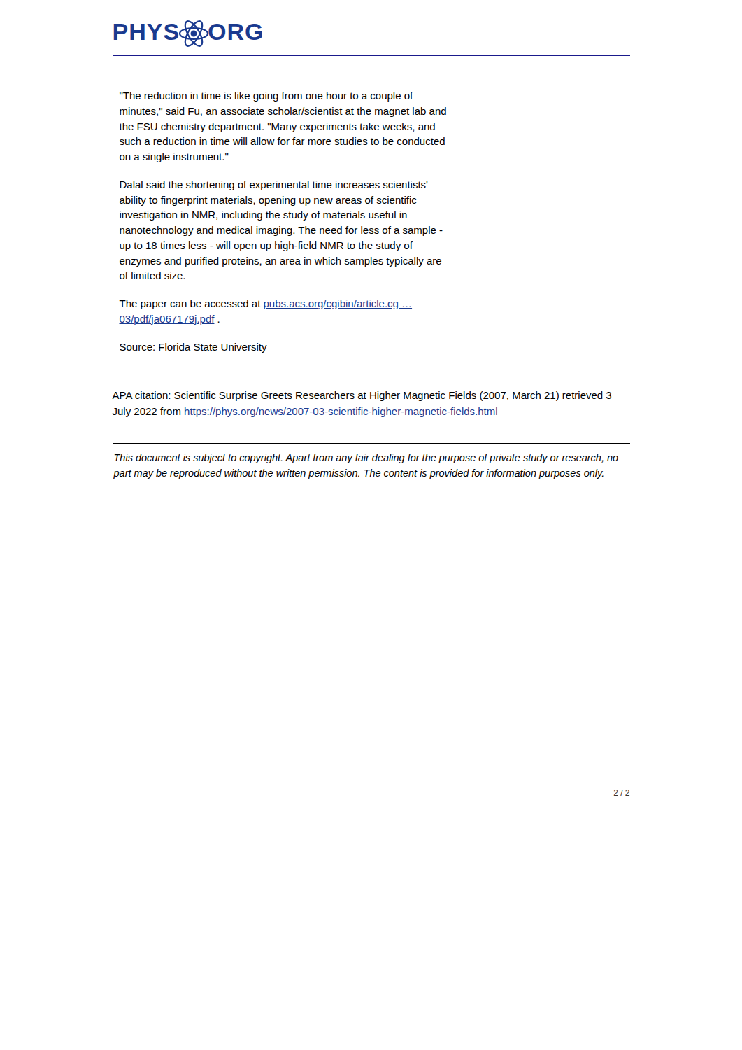PHYS ORG
"The reduction in time is like going from one hour to a couple of minutes," said Fu, an associate scholar/scientist at the magnet lab and the FSU chemistry department. "Many experiments take weeks, and such a reduction in time will allow for far more studies to be conducted on a single instrument."
Dalal said the shortening of experimental time increases scientists' ability to fingerprint materials, opening up new areas of scientific investigation in NMR, including the study of materials useful in nanotechnology and medical imaging. The need for less of a sample - up to 18 times less - will open up high-field NMR to the study of enzymes and purified proteins, an area in which samples typically are of limited size.
The paper can be accessed at pubs.acs.org/cgibin/article.cg … 03/pdf/ja067179j.pdf .
Source: Florida State University
APA citation: Scientific Surprise Greets Researchers at Higher Magnetic Fields (2007, March 21) retrieved 3 July 2022 from https://phys.org/news/2007-03-scientific-higher-magnetic-fields.html
This document is subject to copyright. Apart from any fair dealing for the purpose of private study or research, no part may be reproduced without the written permission. The content is provided for information purposes only.
2 / 2